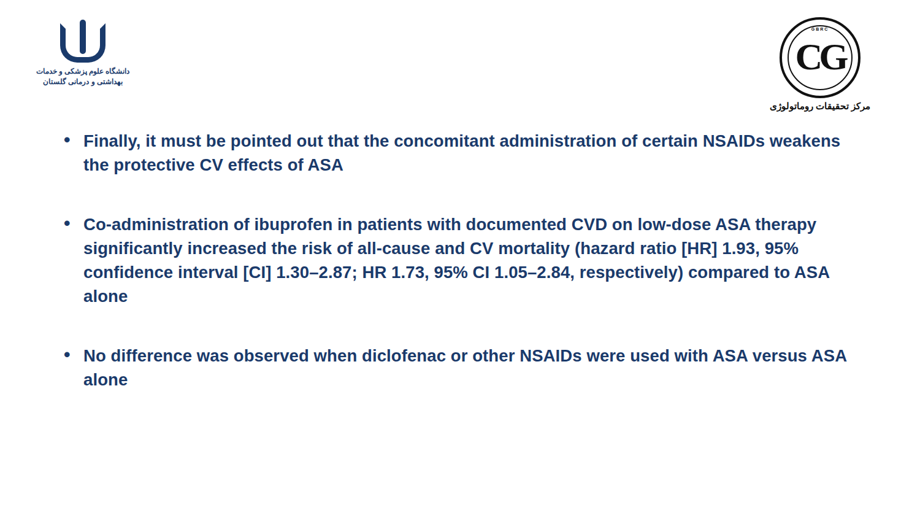دانشگاه علوم پزشکی و خدمات
بهداشتی و درمانی گلستان
GBRC CG
مرکز تحقیقات روماتولوژی
Finally, it must be pointed out that the concomitant administration of certain NSAIDs weakens the protective CV effects of ASA
Co-administration of ibuprofen in patients with documented CVD on low-dose ASA therapy significantly increased the risk of all-cause and CV mortality (hazard ratio [HR] 1.93, 95% confidence interval [CI] 1.30–2.87; HR 1.73, 95% CI 1.05–2.84, respectively) compared to ASA alone
No difference was observed when diclofenac or other NSAIDs were used with ASA versus ASA alone